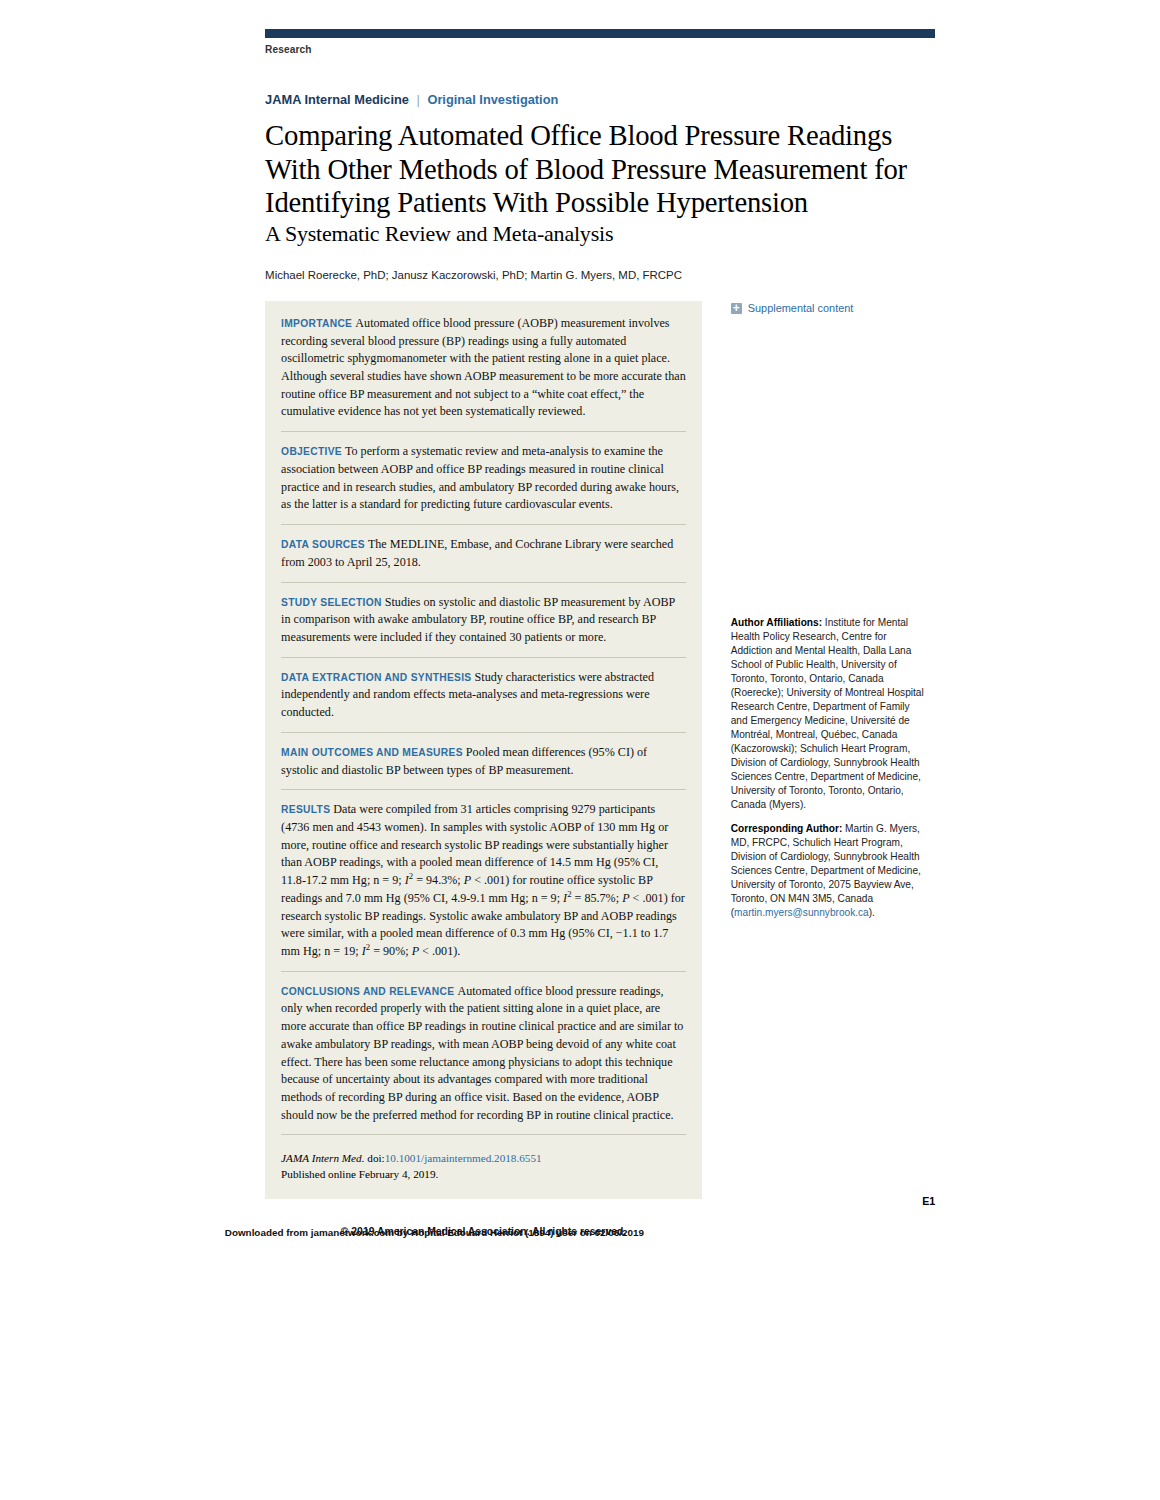Research
JAMA Internal Medicine | Original Investigation
Comparing Automated Office Blood Pressure Readings With Other Methods of Blood Pressure Measurement for Identifying Patients With Possible Hypertension A Systematic Review and Meta-analysis
Michael Roerecke, PhD; Janusz Kaczorowski, PhD; Martin G. Myers, MD, FRCPC
IMPORTANCE Automated office blood pressure (AOBP) measurement involves recording several blood pressure (BP) readings using a fully automated oscillometric sphygmomanometer with the patient resting alone in a quiet place. Although several studies have shown AOBP measurement to be more accurate than routine office BP measurement and not subject to a “white coat effect,” the cumulative evidence has not yet been systematically reviewed.
OBJECTIVE To perform a systematic review and meta-analysis to examine the association between AOBP and office BP readings measured in routine clinical practice and in research studies, and ambulatory BP recorded during awake hours, as the latter is a standard for predicting future cardiovascular events.
DATA SOURCES The MEDLINE, Embase, and Cochrane Library were searched from 2003 to April 25, 2018.
STUDY SELECTION Studies on systolic and diastolic BP measurement by AOBP in comparison with awake ambulatory BP, routine office BP, and research BP measurements were included if they contained 30 patients or more.
DATA EXTRACTION AND SYNTHESIS Study characteristics were abstracted independently and random effects meta-analyses and meta-regressions were conducted.
MAIN OUTCOMES AND MEASURES Pooled mean differences (95% CI) of systolic and diastolic BP between types of BP measurement.
RESULTS Data were compiled from 31 articles comprising 9279 participants (4736 men and 4543 women). In samples with systolic AOBP of 130 mm Hg or more, routine office and research systolic BP readings were substantially higher than AOBP readings, with a pooled mean difference of 14.5 mm Hg (95% CI, 11.8-17.2 mm Hg; n = 9; I2 = 94.3%; P < .001) for routine office systolic BP readings and 7.0 mm Hg (95% CI, 4.9-9.1 mm Hg; n = 9; I2 = 85.7%; P < .001) for research systolic BP readings. Systolic awake ambulatory BP and AOBP readings were similar, with a pooled mean difference of 0.3 mm Hg (95% CI, −1.1 to 1.7 mm Hg; n = 19; I2 = 90%; P < .001).
CONCLUSIONS AND RELEVANCE Automated office blood pressure readings, only when recorded properly with the patient sitting alone in a quiet place, are more accurate than office BP readings in routine clinical practice and are similar to awake ambulatory BP readings, with mean AOBP being devoid of any white coat effect. There has been some reluctance among physicians to adopt this technique because of uncertainty about its advantages compared with more traditional methods of recording BP during an office visit. Based on the evidence, AOBP should now be the preferred method for recording BP in routine clinical practice.
JAMA Intern Med. doi:10.1001/jamainternmed.2018.6551
Published online February 4, 2019.
+ Supplemental content
Author Affiliations: Institute for Mental Health Policy Research, Centre for Addiction and Mental Health, Dalla Lana School of Public Health, University of Toronto, Toronto, Ontario, Canada (Roerecke); University of Montreal Hospital Research Centre, Department of Family and Emergency Medicine, Université de Montréal, Montreal, Québec, Canada (Kaczorowski); Schulich Heart Program, Division of Cardiology, Sunnybrook Health Sciences Centre, Department of Medicine, University of Toronto, Toronto, Ontario, Canada (Myers).
Corresponding Author: Martin G. Myers, MD, FRCPC, Schulich Heart Program, Division of Cardiology, Sunnybrook Health Sciences Centre, Department of Medicine, University of Toronto, 2075 Bayview Ave, Toronto, ON M4N 3M5, Canada (martin.myers@sunnybrook.ca).
© 2019 American Medical Association. All rights reserved.
E1
Downloaded from jamanetwork.com by Hopital Edouard Herriot (1894) user on 02/06/2019